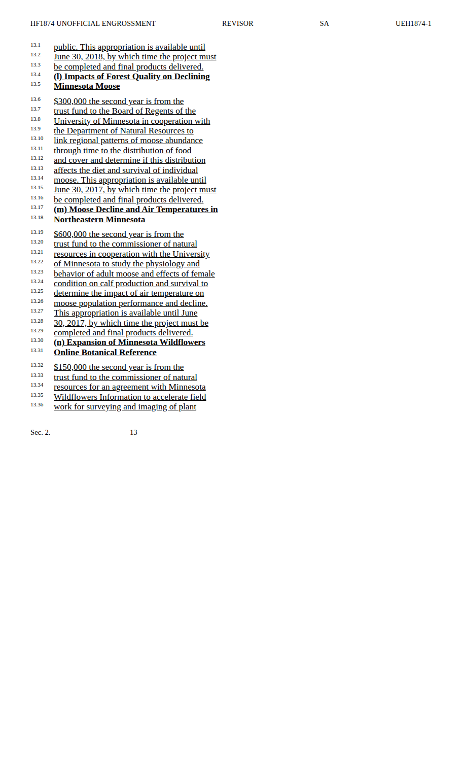HF1874 UNOFFICIAL ENGROSSMENT REVISOR SA UEH1874-1
| 13.1 | public. This appropriation is available until |
| 13.2 | June 30, 2018, by which time the project must |
| 13.3 | be completed and final products delivered. |
| 13.4 | (l) Impacts of Forest Quality on Declining |
| 13.5 | Minnesota Moose |
| 13.6 | $300,000 the second year is from the |
| 13.7 | trust fund to the Board of Regents of the |
| 13.8 | University of Minnesota in cooperation with |
| 13.9 | the Department of Natural Resources to |
| 13.10 | link regional patterns of moose abundance |
| 13.11 | through time to the distribution of food |
| 13.12 | and cover and determine if this distribution |
| 13.13 | affects the diet and survival of individual |
| 13.14 | moose. This appropriation is available until |
| 13.15 | June 30, 2017, by which time the project must |
| 13.16 | be completed and final products delivered. |
| 13.17 | (m) Moose Decline and Air Temperatures in |
| 13.18 | Northeastern Minnesota |
| 13.19 | $600,000 the second year is from the |
| 13.20 | trust fund to the commissioner of natural |
| 13.21 | resources in cooperation with the University |
| 13.22 | of Minnesota to study the physiology and |
| 13.23 | behavior of adult moose and effects of female |
| 13.24 | condition on calf production and survival to |
| 13.25 | determine the impact of air temperature on |
| 13.26 | moose population performance and decline. |
| 13.27 | This appropriation is available until June |
| 13.28 | 30, 2017, by which time the project must be |
| 13.29 | completed and final products delivered. |
| 13.30 | (n) Expansion of Minnesota Wildflowers |
| 13.31 | Online Botanical Reference |
| 13.32 | $150,000 the second year is from the |
| 13.33 | trust fund to the commissioner of natural |
| 13.34 | resources for an agreement with Minnesota |
| 13.35 | Wildflowers Information to accelerate field |
| 13.36 | work for surveying and imaging of plant |
Sec. 2. 13